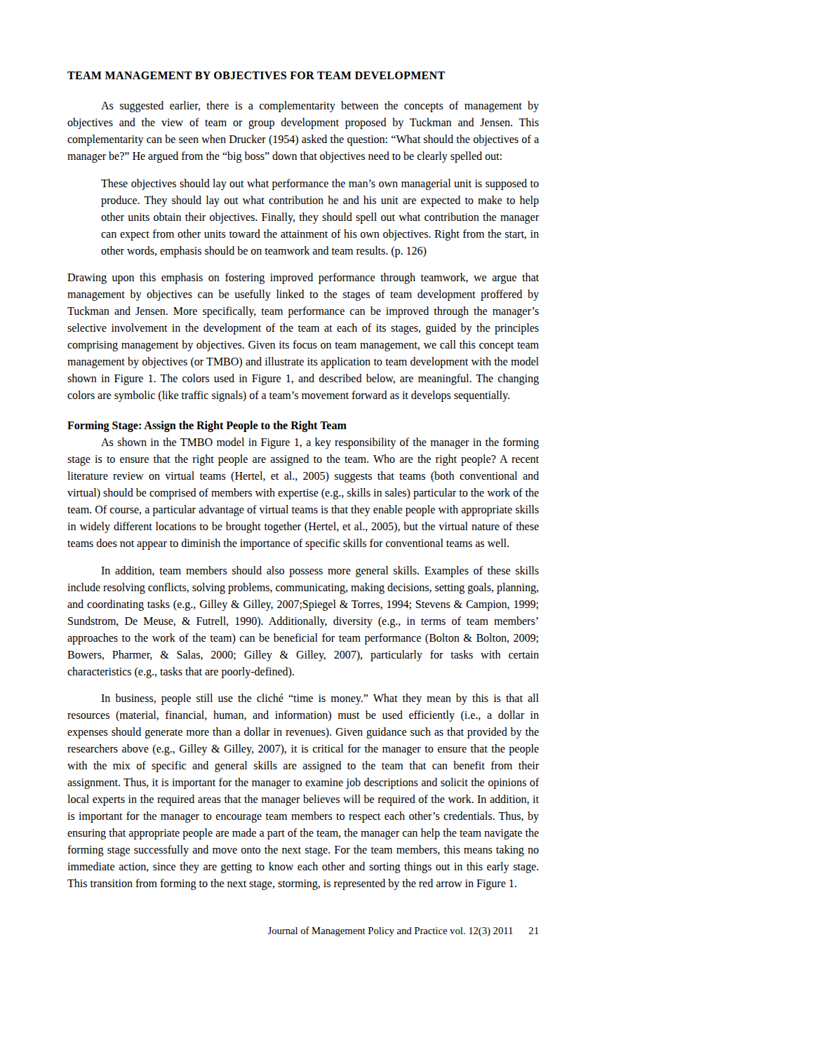Team Management by Objectives for Team Development
As suggested earlier, there is a complementarity between the concepts of management by objectives and the view of team or group development proposed by Tuckman and Jensen. This complementarity can be seen when Drucker (1954) asked the question: “What should the objectives of a manager be?” He argued from the “big boss” down that objectives need to be clearly spelled out:
These objectives should lay out what performance the man’s own managerial unit is supposed to produce. They should lay out what contribution he and his unit are expected to make to help other units obtain their objectives. Finally, they should spell out what contribution the manager can expect from other units toward the attainment of his own objectives. Right from the start, in other words, emphasis should be on teamwork and team results. (p. 126)
Drawing upon this emphasis on fostering improved performance through teamwork, we argue that management by objectives can be usefully linked to the stages of team development proffered by Tuckman and Jensen. More specifically, team performance can be improved through the manager’s selective involvement in the development of the team at each of its stages, guided by the principles comprising management by objectives. Given its focus on team management, we call this concept team management by objectives (or TMBO) and illustrate its application to team development with the model shown in Figure 1. The colors used in Figure 1, and described below, are meaningful. The changing colors are symbolic (like traffic signals) of a team’s movement forward as it develops sequentially.
Forming Stage: Assign the Right People to the Right Team
As shown in the TMBO model in Figure 1, a key responsibility of the manager in the forming stage is to ensure that the right people are assigned to the team. Who are the right people? A recent literature review on virtual teams (Hertel, et al., 2005) suggests that teams (both conventional and virtual) should be comprised of members with expertise (e.g., skills in sales) particular to the work of the team. Of course, a particular advantage of virtual teams is that they enable people with appropriate skills in widely different locations to be brought together (Hertel, et al., 2005), but the virtual nature of these teams does not appear to diminish the importance of specific skills for conventional teams as well.
In addition, team members should also possess more general skills. Examples of these skills include resolving conflicts, solving problems, communicating, making decisions, setting goals, planning, and coordinating tasks (e.g., Gilley & Gilley, 2007;Spiegel & Torres, 1994; Stevens & Campion, 1999; Sundstrom, De Meuse, & Futrell, 1990). Additionally, diversity (e.g., in terms of team members’ approaches to the work of the team) can be beneficial for team performance (Bolton & Bolton, 2009; Bowers, Pharmer, & Salas, 2000; Gilley & Gilley, 2007), particularly for tasks with certain characteristics (e.g., tasks that are poorly-defined).
In business, people still use the cliché “time is money.” What they mean by this is that all resources (material, financial, human, and information) must be used efficiently (i.e., a dollar in expenses should generate more than a dollar in revenues). Given guidance such as that provided by the researchers above (e.g., Gilley & Gilley, 2007), it is critical for the manager to ensure that the people with the mix of specific and general skills are assigned to the team that can benefit from their assignment. Thus, it is important for the manager to examine job descriptions and solicit the opinions of local experts in the required areas that the manager believes will be required of the work. In addition, it is important for the manager to encourage team members to respect each other’s credentials. Thus, by ensuring that appropriate people are made a part of the team, the manager can help the team navigate the forming stage successfully and move onto the next stage. For the team members, this means taking no immediate action, since they are getting to know each other and sorting things out in this early stage. This transition from forming to the next stage, storming, is represented by the red arrow in Figure 1.
Journal of Management Policy and Practice vol. 12(3) 201121